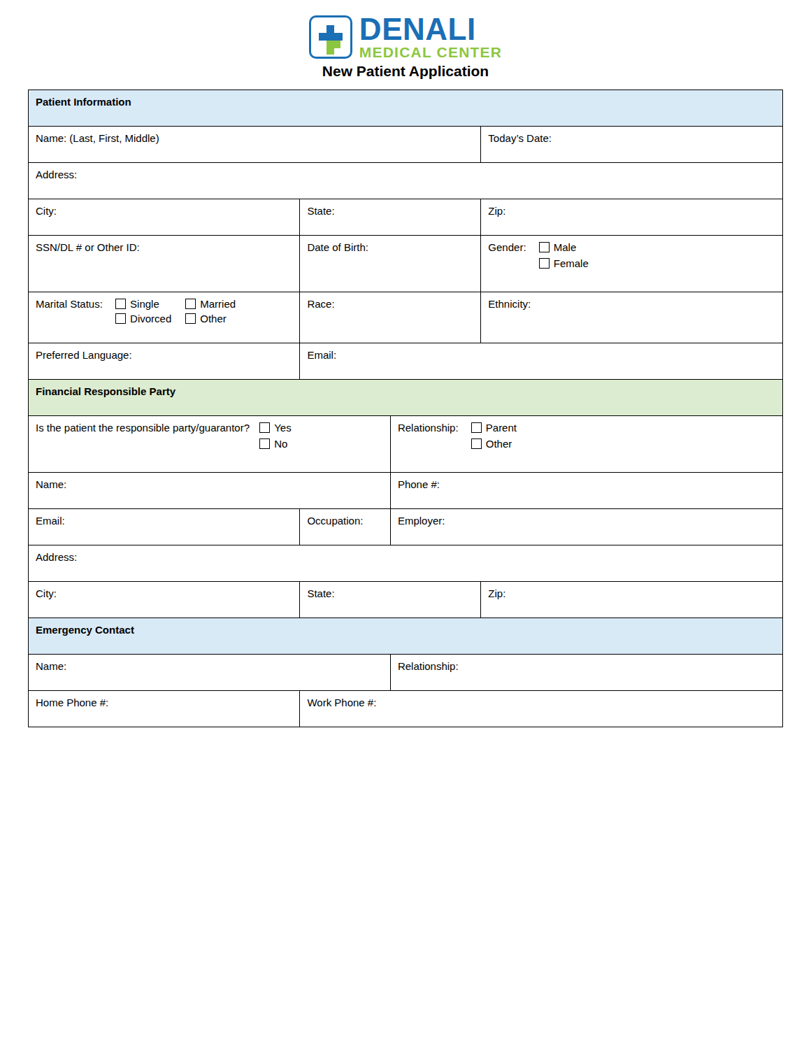DENALI
MEDICAL CENTER
New Patient Application
| Patient Information |
| Name: (Last, First, Middle) | Today’s Date: |
| Address: |
| City: | State: | Zip: |
| SSN/DL # or Other ID: | Date of Birth: | Gender: Male Female |
| Marital Status: Single Married Divorced Other | Race: | Ethnicity: |
| Preferred Language: | Email: |
| Financial Responsible Party |
| Is the patient the responsible party/guarantor? Yes No | Relationship: Parent Other |
| Name: | Phone #: |
| Email: | Occupation: | Employer: |
| Address: |
| City: | State: | Zip: |
| Emergency Contact |
| Name: | Relationship: |
| Home Phone #: | Work Phone #: |